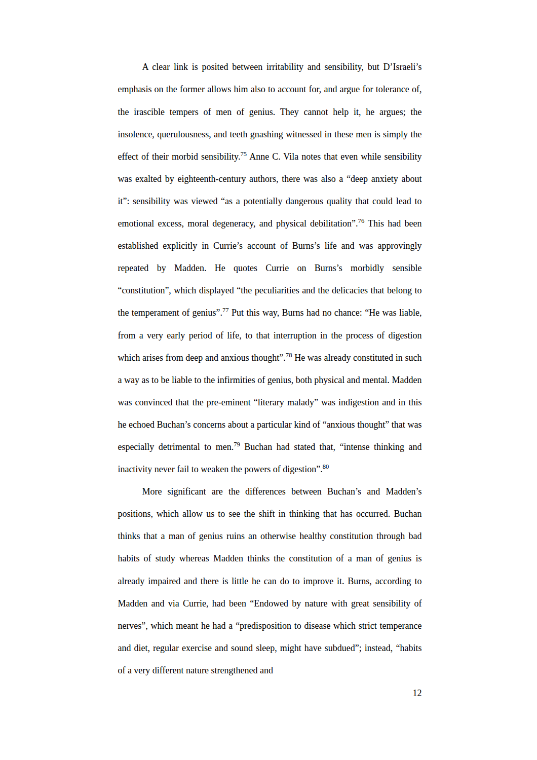A clear link is posited between irritability and sensibility, but D’Israeli’s emphasis on the former allows him also to account for, and argue for tolerance of, the irascible tempers of men of genius. They cannot help it, he argues; the insolence, querulousness, and teeth gnashing witnessed in these men is simply the effect of their morbid sensibility.75 Anne C. Vila notes that even while sensibility was exalted by eighteenth-century authors, there was also a “deep anxiety about it”: sensibility was viewed “as a potentially dangerous quality that could lead to emotional excess, moral degeneracy, and physical debilitation”.76 This had been established explicitly in Currie’s account of Burns’s life and was approvingly repeated by Madden. He quotes Currie on Burns’s morbidly sensible “constitution”, which displayed “the peculiarities and the delicacies that belong to the temperament of genius”.77 Put this way, Burns had no chance: “He was liable, from a very early period of life, to that interruption in the process of digestion which arises from deep and anxious thought”.78 He was already constituted in such a way as to be liable to the infirmities of genius, both physical and mental. Madden was convinced that the pre-eminent “literary malady” was indigestion and in this he echoed Buchan’s concerns about a particular kind of “anxious thought” that was especially detrimental to men.79 Buchan had stated that, “intense thinking and inactivity never fail to weaken the powers of digestion”.80
More significant are the differences between Buchan’s and Madden’s positions, which allow us to see the shift in thinking that has occurred. Buchan thinks that a man of genius ruins an otherwise healthy constitution through bad habits of study whereas Madden thinks the constitution of a man of genius is already impaired and there is little he can do to improve it. Burns, according to Madden and via Currie, had been “Endowed by nature with great sensibility of nerves”, which meant he had a “predisposition to disease which strict temperance and diet, regular exercise and sound sleep, might have subdued”; instead, “habits of a very different nature strengthened and
12